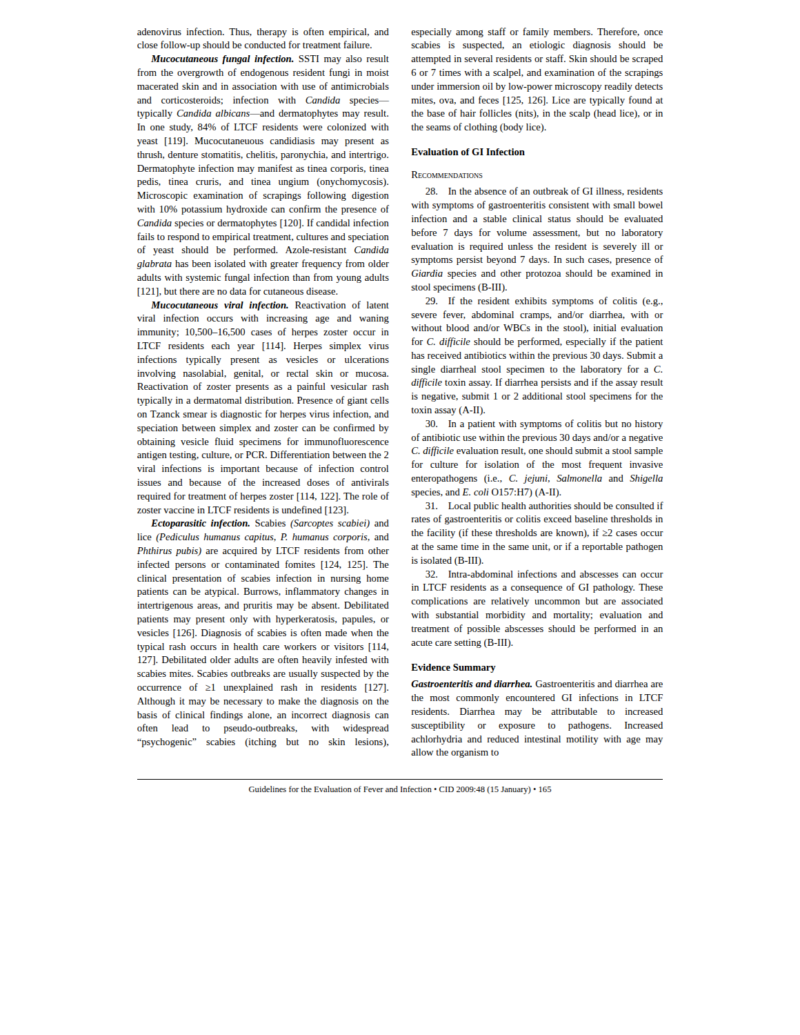adenovirus infection. Thus, therapy is often empirical, and close follow-up should be conducted for treatment failure.
Mucocutaneous fungal infection. SSTI may also result from the overgrowth of endogenous resident fungi in moist macerated skin and in association with use of antimicrobials and corticosteroids; infection with Candida species—typically Candida albicans—and dermatophytes may result. In one study, 84% of LTCF residents were colonized with yeast [119]. Mucocutaneuous candidiasis may present as thrush, denture stomatitis, chelitis, paronychia, and intertrigo. Dermatophyte infection may manifest as tinea corporis, tinea pedis, tinea cruris, and tinea ungium (onychomycosis). Microscopic examination of scrapings following digestion with 10% potassium hydroxide can confirm the presence of Candida species or dermatophytes [120]. If candidal infection fails to respond to empirical treatment, cultures and speciation of yeast should be performed. Azole-resistant Candida glabrata has been isolated with greater frequency from older adults with systemic fungal infection than from young adults [121], but there are no data for cutaneous disease.
Mucocutaneous viral infection. Reactivation of latent viral infection occurs with increasing age and waning immunity; 10,500–16,500 cases of herpes zoster occur in LTCF residents each year [114]. Herpes simplex virus infections typically present as vesicles or ulcerations involving nasolabial, genital, or rectal skin or mucosa. Reactivation of zoster presents as a painful vesicular rash typically in a dermatomal distribution. Presence of giant cells on Tzanck smear is diagnostic for herpes virus infection, and speciation between simplex and zoster can be confirmed by obtaining vesicle fluid specimens for immunofluorescence antigen testing, culture, or PCR. Differentiation between the 2 viral infections is important because of infection control issues and because of the increased doses of antivirals required for treatment of herpes zoster [114, 122]. The role of zoster vaccine in LTCF residents is undefined [123].
Ectoparasitic infection. Scabies (Sarcoptes scabiei) and lice (Pediculus humanus capitus, P. humanus corporis, and Phthirus pubis) are acquired by LTCF residents from other infected persons or contaminated fomites [124, 125]. The clinical presentation of scabies infection in nursing home patients can be atypical. Burrows, inflammatory changes in intertrigenous areas, and pruritis may be absent. Debilitated patients may present only with hyperkeratosis, papules, or vesicles [126]. Diagnosis of scabies is often made when the typical rash occurs in health care workers or visitors [114, 127]. Debilitated older adults are often heavily infested with scabies mites. Scabies outbreaks are usually suspected by the occurrence of ≥1 unexplained rash in residents [127]. Although it may be necessary to make the diagnosis on the basis of clinical findings alone, an incorrect diagnosis can often lead to pseudo-outbreaks, with widespread “psychogenic” scabies (itching but no skin lesions), especially among staff or family members. Therefore, once scabies is suspected, an etiologic diagnosis should be attempted in several residents or staff. Skin should be scraped 6 or 7 times with a scalpel, and examination of the scrapings under immersion oil by low-power microscopy readily detects mites, ova, and feces [125, 126]. Lice are typically found at the base of hair follicles (nits), in the scalp (head lice), or in the seams of clothing (body lice).
Evaluation of GI Infection
Recommendations
28. In the absence of an outbreak of GI illness, residents with symptoms of gastroenteritis consistent with small bowel infection and a stable clinical status should be evaluated before 7 days for volume assessment, but no laboratory evaluation is required unless the resident is severely ill or symptoms persist beyond 7 days. In such cases, presence of Giardia species and other protozoa should be examined in stool specimens (B-III).
29. If the resident exhibits symptoms of colitis (e.g., severe fever, abdominal cramps, and/or diarrhea, with or without blood and/or WBCs in the stool), initial evaluation for C. difficile should be performed, especially if the patient has received antibiotics within the previous 30 days. Submit a single diarrheal stool specimen to the laboratory for a C. difficile toxin assay. If diarrhea persists and if the assay result is negative, submit 1 or 2 additional stool specimens for the toxin assay (A-II).
30. In a patient with symptoms of colitis but no history of antibiotic use within the previous 30 days and/or a negative C. difficile evaluation result, one should submit a stool sample for culture for isolation of the most frequent invasive enteropathogens (i.e., C. jejuni, Salmonella and Shigella species, and E. coli O157:H7) (A-II).
31. Local public health authorities should be consulted if rates of gastroenteritis or colitis exceed baseline thresholds in the facility (if these thresholds are known), if ≥2 cases occur at the same time in the same unit, or if a reportable pathogen is isolated (B-III).
32. Intra-abdominal infections and abscesses can occur in LTCF residents as a consequence of GI pathology. These complications are relatively uncommon but are associated with substantial morbidity and mortality; evaluation and treatment of possible abscesses should be performed in an acute care setting (B-III).
Evidence Summary
Gastroenteritis and diarrhea. Gastroenteritis and diarrhea are the most commonly encountered GI infections in LTCF residents. Diarrhea may be attributable to increased susceptibility or exposure to pathogens. Increased achlorhydria and reduced intestinal motility with age may allow the organism to
Guidelines for the Evaluation of Fever and Infection • CID 2009:48 (15 January) • 165